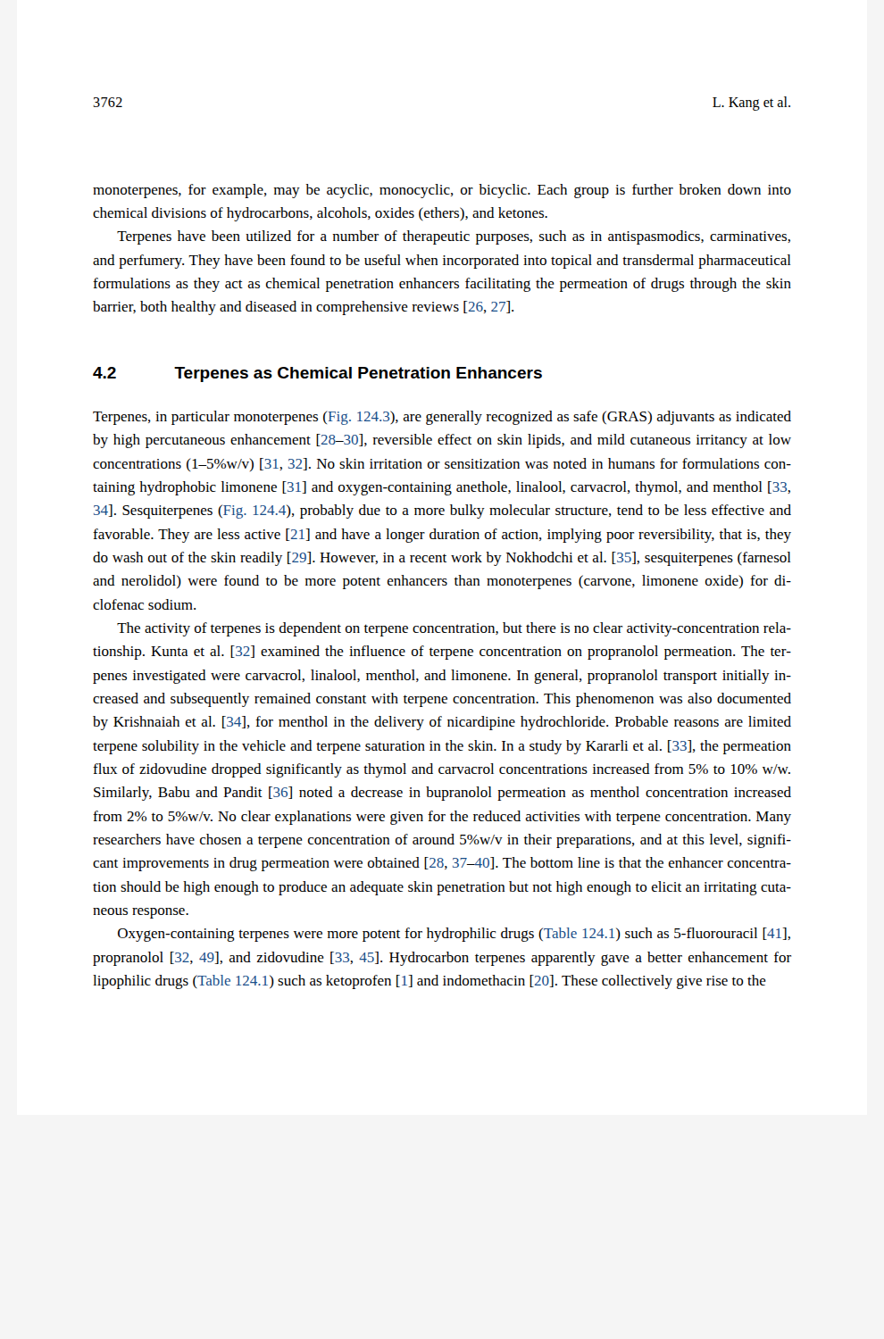3762 L. Kang et al.
monoterpenes, for example, may be acyclic, monocyclic, or bicyclic. Each group is further broken down into chemical divisions of hydrocarbons, alcohols, oxides (ethers), and ketones.
Terpenes have been utilized for a number of therapeutic purposes, such as in antispasmodics, carminatives, and perfumery. They have been found to be useful when incorporated into topical and transdermal pharmaceutical formulations as they act as chemical penetration enhancers facilitating the permeation of drugs through the skin barrier, both healthy and diseased in comprehensive reviews [26, 27].
4.2 Terpenes as Chemical Penetration Enhancers
Terpenes, in particular monoterpenes (Fig. 124.3), are generally recognized as safe (GRAS) adjuvants as indicated by high percutaneous enhancement [28–30], reversible effect on skin lipids, and mild cutaneous irritancy at low concentrations (1–5%w/v) [31, 32]. No skin irritation or sensitization was noted in humans for formulations containing hydrophobic limonene [31] and oxygen-containing anethole, linalool, carvacrol, thymol, and menthol [33, 34]. Sesquiterpenes (Fig. 124.4), probably due to a more bulky molecular structure, tend to be less effective and favorable. They are less active [21] and have a longer duration of action, implying poor reversibility, that is, they do wash out of the skin readily [29]. However, in a recent work by Nokhodchi et al. [35], sesquiterpenes (farnesol and nerolidol) were found to be more potent enhancers than monoterpenes (carvone, limonene oxide) for diclofenac sodium.
The activity of terpenes is dependent on terpene concentration, but there is no clear activity-concentration relationship. Kunta et al. [32] examined the influence of terpene concentration on propranolol permeation. The terpenes investigated were carvacrol, linalool, menthol, and limonene. In general, propranolol transport initially increased and subsequently remained constant with terpene concentration. This phenomenon was also documented by Krishnaiah et al. [34], for menthol in the delivery of nicardipine hydrochloride. Probable reasons are limited terpene solubility in the vehicle and terpene saturation in the skin. In a study by Kararli et al. [33], the permeation flux of zidovudine dropped significantly as thymol and carvacrol concentrations increased from 5% to 10% w/w. Similarly, Babu and Pandit [36] noted a decrease in bupranolol permeation as menthol concentration increased from 2% to 5%w/v. No clear explanations were given for the reduced activities with terpene concentration. Many researchers have chosen a terpene concentration of around 5%w/v in their preparations, and at this level, significant improvements in drug permeation were obtained [28, 37–40]. The bottom line is that the enhancer concentration should be high enough to produce an adequate skin penetration but not high enough to elicit an irritating cutaneous response.
Oxygen-containing terpenes were more potent for hydrophilic drugs (Table 124.1) such as 5-fluorouracil [41], propranolol [32, 49], and zidovudine [33, 45]. Hydrocarbon terpenes apparently gave a better enhancement for lipophilic drugs (Table 124.1) such as ketoprofen [1] and indomethacin [20]. These collectively give rise to the